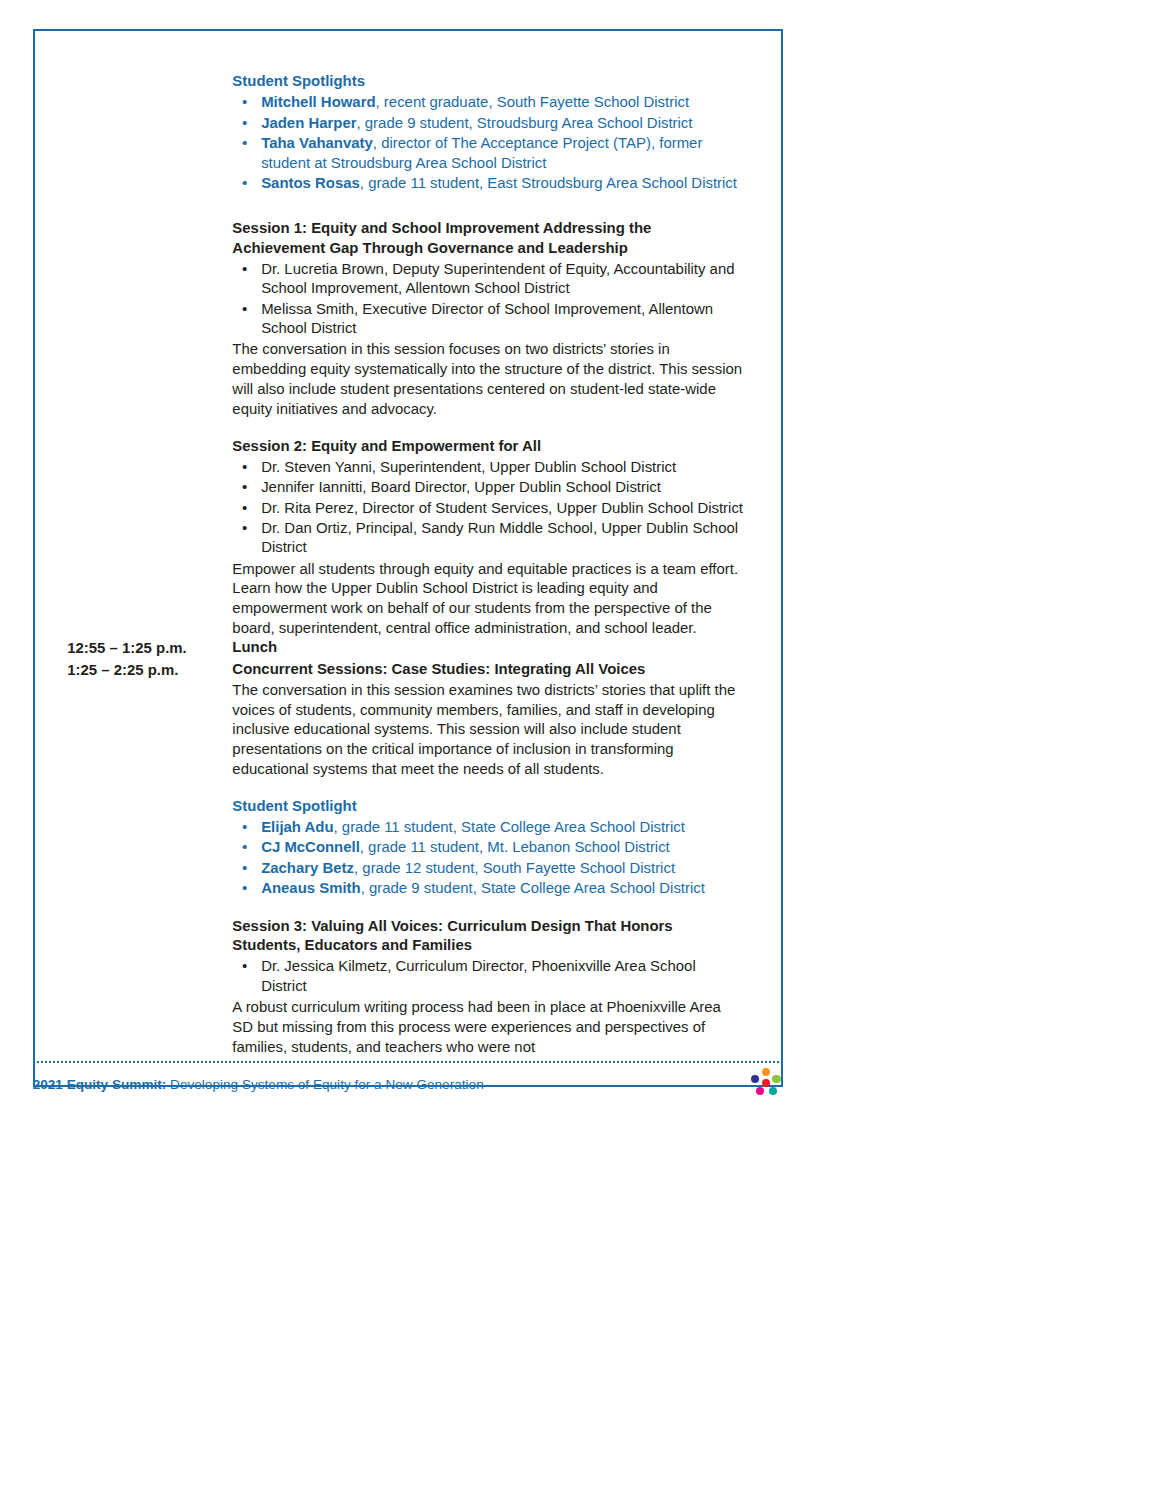| | Student Spotlights Mitchell Howard , recent graduate, South Fayette School District Jaden Harper , grade 9 student, Stroudsburg Area School District Taha Vahanvaty , director of The Acceptance Project (TAP), former student at Stroudsburg Area School District Santos Rosas , grade 11 student, East Stroudsburg Area School District Session 1: Equity and School Improvement Addressing the Achievement Gap Through Governance and Leadership Dr. Lucretia Brown, Deputy Superintendent of Equity, Accountability and School Improvement, Allentown School District Melissa Smith, Executive Director of School Improvement, Allentown School District The conversation in this session focuses on two districts’ stories in embedding equity systematically into the structure of the district. This session will also include student presentations centered on student-led state-wide equity initiatives and advocacy. Session 2: Equity and Empowerment for All Dr. Steven Yanni, Superintendent, Upper Dublin School District Jennifer Iannitti, Board Director, Upper Dublin School District Dr. Rita Perez, Director of Student Services, Upper Dublin School District Dr. Dan Ortiz, Principal, Sandy Run Middle School, Upper Dublin School District Empower all students through equity and equitable practices is a team effort. Learn how the Upper Dublin School District is leading equity and empowerment work on behalf of our students from the perspective of the board, superintendent, central office administration, and school leader. |
| 12:55 – 1:25 p.m. | Lunch |
| 1:25 – 2:25 p.m. | Concurrent Sessions: Case Studies: Integrating All Voices The conversation in this session examines two districts’ stories that uplift the voices of students, community members, families, and staff in developing inclusive educational systems. This session will also include student presentations on the critical importance of inclusion in transforming educational systems that meet the needs of all students. Student Spotlight Elijah Adu , grade 11 student, State College Area School District CJ McConnell , grade 11 student, Mt. Lebanon School District Zachary Betz , grade 12 student, South Fayette School District Aneaus Smith , grade 9 student, State College Area School District Session 3: Valuing All Voices: Curriculum Design That Honors Students, Educators and Families Dr. Jessica Kilmetz, Curriculum Director, Phoenixville Area School District A robust curriculum writing process had been in place at Phoenixville Area SD but missing from this process were experiences and perspectives of families, students, and teachers who were not |
2021 Equity Summit: Developing Systems of Equity for a New Generation